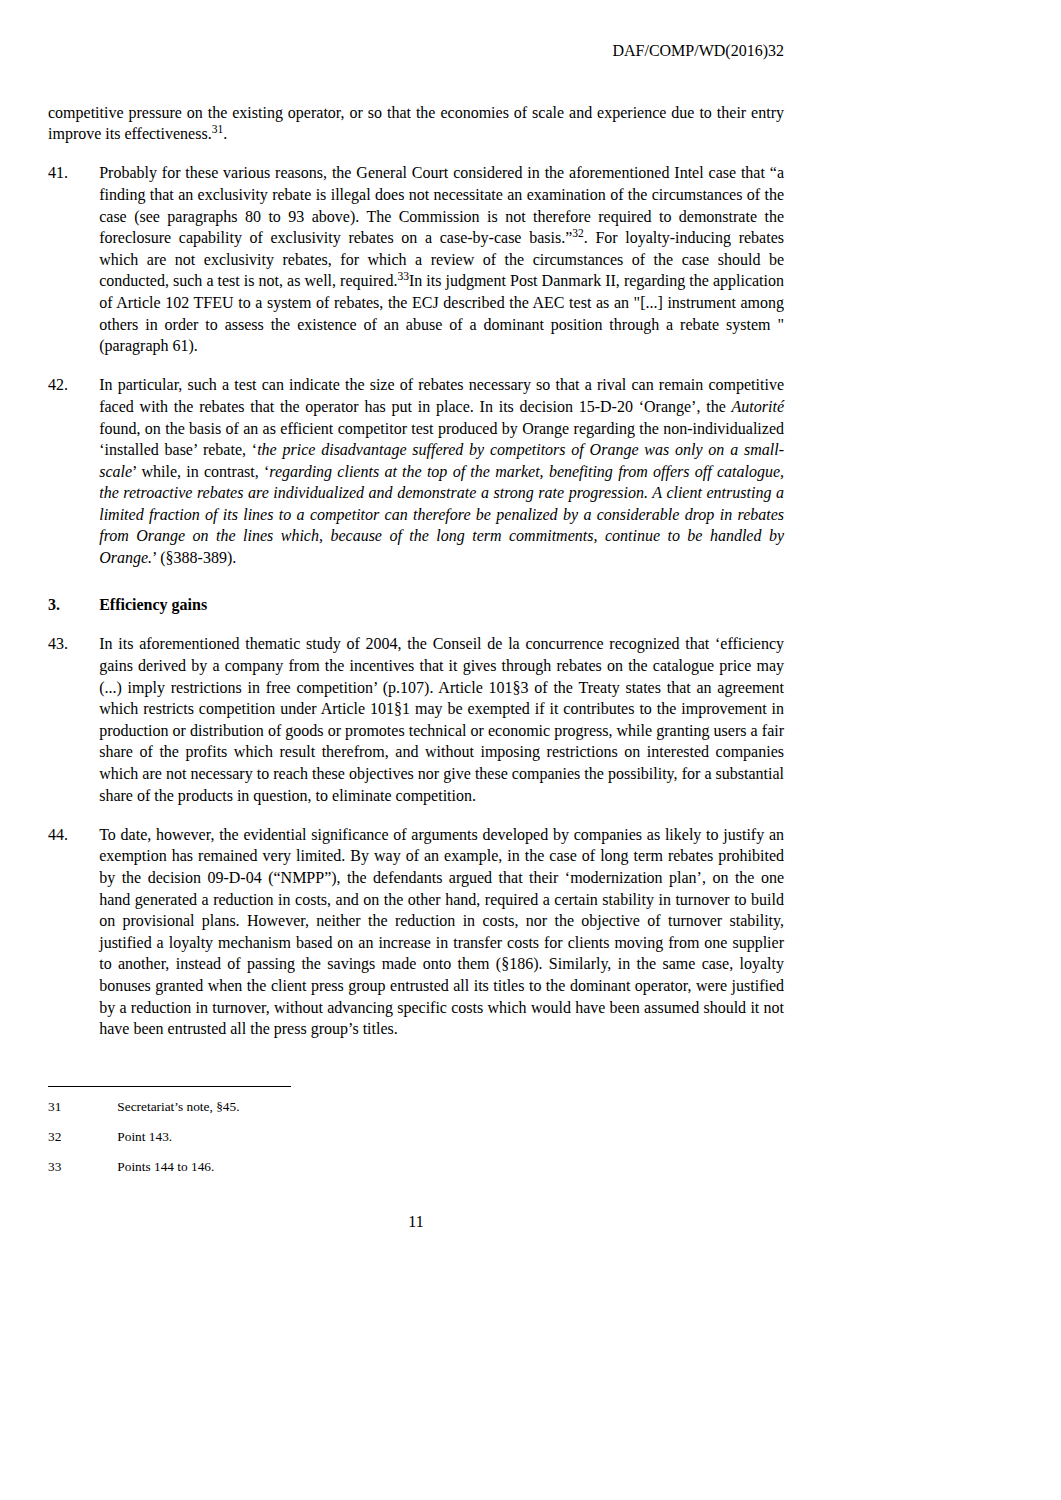DAF/COMP/WD(2016)32
competitive pressure on the existing operator, or so that the economies of scale and experience due to their entry improve its effectiveness.31.
41.
Probably for these various reasons, the General Court considered in the aforementioned Intel case that “a finding that an exclusivity rebate is illegal does not necessitate an examination of the circumstances of the case (see paragraphs 80 to 93 above). The Commission is not therefore required to demonstrate the foreclosure capability of exclusivity rebates on a case-by-case basis.”32. For loyalty-inducing rebates which are not exclusivity rebates, for which a review of the circumstances of the case should be conducted, such a test is not, as well, required.33In its judgment Post Danmark II, regarding the application of Article 102 TFEU to a system of rebates, the ECJ described the AEC test as an "[...] instrument among others in order to assess the existence of an abuse of a dominant position through a rebate system "(paragraph 61).
42.
In particular, such a test can indicate the size of rebates necessary so that a rival can remain competitive faced with the rebates that the operator has put in place. In its decision 15-D-20 ‘Orange’, the Autorité found, on the basis of an as efficient competitor test produced by Orange regarding the non-individualized ‘installed base’ rebate, ‘the price disadvantage suffered by competitors of Orange was only on a small-scale’ while, in contrast, ‘regarding clients at the top of the market, benefiting from offers off catalogue, the retroactive rebates are individualized and demonstrate a strong rate progression. A client entrusting a limited fraction of its lines to a competitor can therefore be penalized by a considerable drop in rebates from Orange on the lines which, because of the long term commitments, continue to be handled by Orange.’ (§388-389).
3.
Efficiency gains
43.
In its aforementioned thematic study of 2004, the Conseil de la concurrence recognized that ‘efficiency gains derived by a company from the incentives that it gives through rebates on the catalogue price may (...) imply restrictions in free competition’ (p.107). Article 101§3 of the Treaty states that an agreement which restricts competition under Article 101§1 may be exempted if it contributes to the improvement in production or distribution of goods or promotes technical or economic progress, while granting users a fair share of the profits which result therefrom, and without imposing restrictions on interested companies which are not necessary to reach these objectives nor give these companies the possibility, for a substantial share of the products in question, to eliminate competition.
44.
To date, however, the evidential significance of arguments developed by companies as likely to justify an exemption has remained very limited. By way of an example, in the case of long term rebates prohibited by the decision 09-D-04 (“NMPP”), the defendants argued that their ‘modernization plan’, on the one hand generated a reduction in costs, and on the other hand, required a certain stability in turnover to build on provisional plans. However, neither the reduction in costs, nor the objective of turnover stability, justified a loyalty mechanism based on an increase in transfer costs for clients moving from one supplier to another, instead of passing the savings made onto them (§186). Similarly, in the same case, loyalty bonuses granted when the client press group entrusted all its titles to the dominant operator, were justified by a reduction in turnover, without advancing specific costs which would have been assumed should it not have been entrusted all the press group’s titles.
31
Secretariat’s note, §45.
32
Point 143.
33
Points 144 to 146.
11